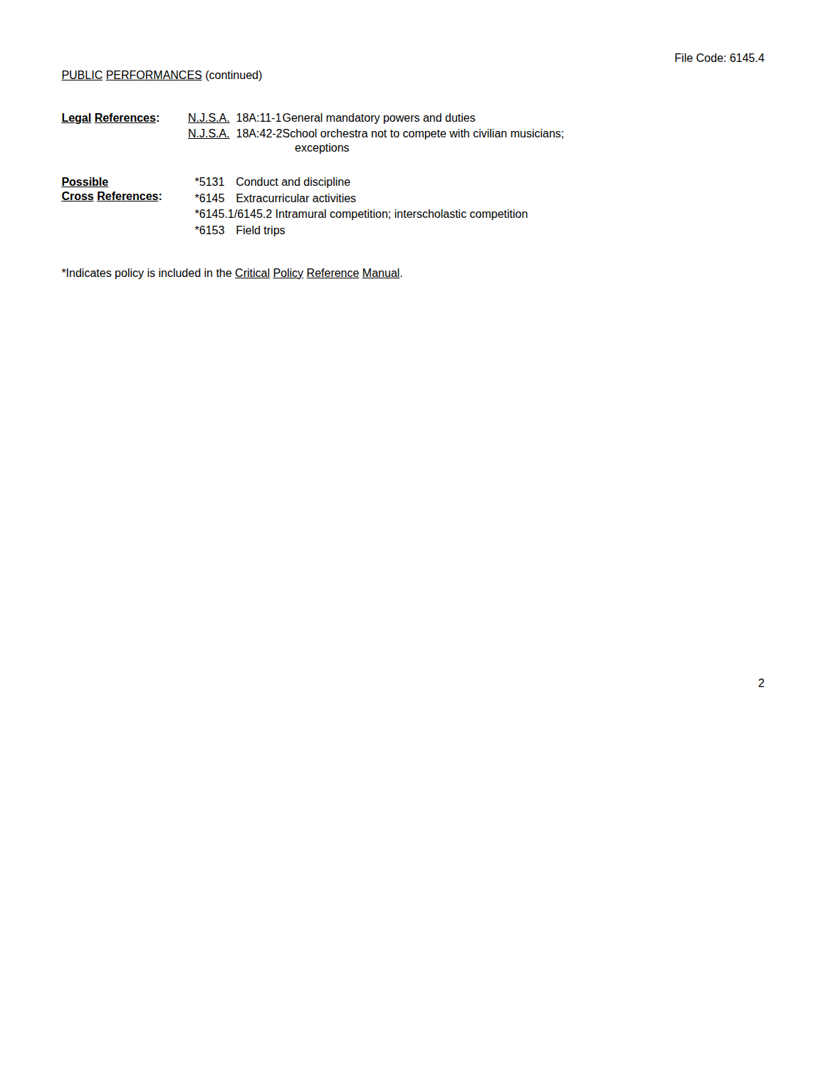File Code: 6145.4
PUBLIC PERFORMANCES (continued)
| Legal References : | N.J.S.A. 18A:11-1 | General mandatory powers and duties |
| | N.J.S.A. 18A:42-2 | School orchestra not to compete with civilian musicians; exceptions |
| Possible Cross References : | *5131 Conduct and discipline *6145 Extracurricular activities *6145.1/6145.2 Intramural competition; interscholastic competition *6153 Field trips |
*Indicates policy is included in the Critical Policy Reference Manual.
2